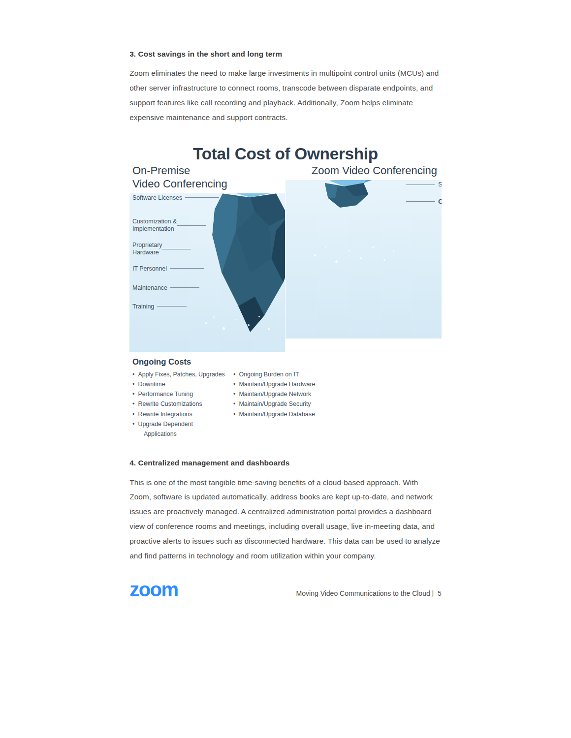3. Cost savings in the short and long term
Zoom eliminates the need to make large investments in multipoint control units (MCUs) and other server infrastructure to connect rooms, transcode between disparate endpoints, and support features like call recording and playback. Additionally, Zoom helps eliminate expensive maintenance and support contracts.
Total Cost of Ownership
On-Premise
Video Conferencing
Software Licenses
Customization &
Implementation
Proprietary
Hardware
IT Personnel
Maintenance
Training
Zoom Video Conferencing
Software Licenses
Optional Off-the-Shelf Zoom Rooms Hardware Professional Services Managed Services
Ongoing Costs
Apply Fixes, Patches, Upgrades
Downtime
Performance Tuning
Rewrite Customizations
Rewrite Integrations
Upgrade Dependent
Applications
Ongoing Burden on IT
Maintain/Upgrade Hardware
Maintain/Upgrade Network
Maintain/Upgrade Security
Maintain/Upgrade Database
4. Centralized management and dashboards
This is one of the most tangible time-saving benefits of a cloud-based approach. With Zoom, software is updated automatically, address books are kept up-to-date, and network issues are proactively managed. A centralized administration portal provides a dashboard view of conference rooms and meetings, including overall usage, live in-meeting data, and proactive alerts to issues such as disconnected hardware. This data can be used to analyze and find patterns in technology and room utilization within your company.
zoom
Moving Video Communications to the Cloud | 5